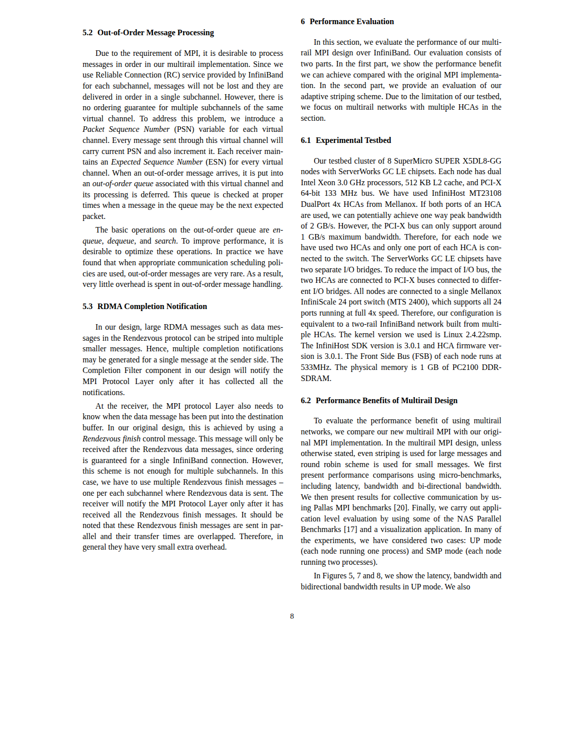5.2 Out-of-Order Message Processing
Due to the requirement of MPI, it is desirable to process messages in order in our multirail implementation. Since we use Reliable Connection (RC) service provided by InfiniBand for each subchannel, messages will not be lost and they are delivered in order in a single subchannel. However, there is no ordering guarantee for multiple subchannels of the same virtual channel. To address this problem, we introduce a Packet Sequence Number (PSN) variable for each virtual channel. Every message sent through this virtual channel will carry current PSN and also increment it. Each receiver maintains an Expected Sequence Number (ESN) for every virtual channel. When an out-of-order message arrives, it is put into an out-of-order queue associated with this virtual channel and its processing is deferred. This queue is checked at proper times when a message in the queue may be the next expected packet.
The basic operations on the out-of-order queue are enqueue, dequeue, and search. To improve performance, it is desirable to optimize these operations. In practice we have found that when appropriate communication scheduling policies are used, out-of-order messages are very rare. As a result, very little overhead is spent in out-of-order message handling.
5.3 RDMA Completion Notification
In our design, large RDMA messages such as data messages in the Rendezvous protocol can be striped into multiple smaller messages. Hence, multiple completion notifications may be generated for a single message at the sender side. The Completion Filter component in our design will notify the MPI Protocol Layer only after it has collected all the notifications.
At the receiver, the MPI protocol Layer also needs to know when the data message has been put into the destination buffer. In our original design, this is achieved by using a Rendezvous finish control message. This message will only be received after the Rendezvous data messages, since ordering is guaranteed for a single InfiniBand connection. However, this scheme is not enough for multiple subchannels. In this case, we have to use multiple Rendezvous finish messages – one per each subchannel where Rendezvous data is sent. The receiver will notify the MPI Protocol Layer only after it has received all the Rendezvous finish messages. It should be noted that these Rendezvous finish messages are sent in parallel and their transfer times are overlapped. Therefore, in general they have very small extra overhead.
6 Performance Evaluation
In this section, we evaluate the performance of our multirail MPI design over InfiniBand. Our evaluation consists of two parts. In the first part, we show the performance benefit we can achieve compared with the original MPI implementation. In the second part, we provide an evaluation of our adaptive striping scheme. Due to the limitation of our testbed, we focus on multirail networks with multiple HCAs in the section.
6.1 Experimental Testbed
Our testbed cluster of 8 SuperMicro SUPER X5DL8-GG nodes with ServerWorks GC LE chipsets. Each node has dual Intel Xeon 3.0 GHz processors, 512 KB L2 cache, and PCI-X 64-bit 133 MHz bus. We have used InfiniHost MT23108 DualPort 4x HCAs from Mellanox. If both ports of an HCA are used, we can potentially achieve one way peak bandwidth of 2 GB/s. However, the PCI-X bus can only support around 1 GB/s maximum bandwidth. Therefore, for each node we have used two HCAs and only one port of each HCA is connected to the switch. The ServerWorks GC LE chipsets have two separate I/O bridges. To reduce the impact of I/O bus, the two HCAs are connected to PCI-X buses connected to different I/O bridges. All nodes are connected to a single Mellanox InfiniScale 24 port switch (MTS 2400), which supports all 24 ports running at full 4x speed. Therefore, our configuration is equivalent to a two-rail InfiniBand network built from multiple HCAs. The kernel version we used is Linux 2.4.22smp. The InfiniHost SDK version is 3.0.1 and HCA firmware version is 3.0.1. The Front Side Bus (FSB) of each node runs at 533MHz. The physical memory is 1 GB of PC2100 DDR-SDRAM.
6.2 Performance Benefits of Multirail Design
To evaluate the performance benefit of using multirail networks, we compare our new multirail MPI with our original MPI implementation. In the multirail MPI design, unless otherwise stated, even striping is used for large messages and round robin scheme is used for small messages. We first present performance comparisons using micro-benchmarks, including latency, bandwidth and bi-directional bandwidth. We then present results for collective communication by using Pallas MPI benchmarks [20]. Finally, we carry out application level evaluation by using some of the NAS Parallel Benchmarks [17] and a visualization application. In many of the experiments, we have considered two cases: UP mode (each node running one process) and SMP mode (each node running two processes).
In Figures 5, 7 and 8, we show the latency, bandwidth and bidirectional bandwidth results in UP mode. We also
8